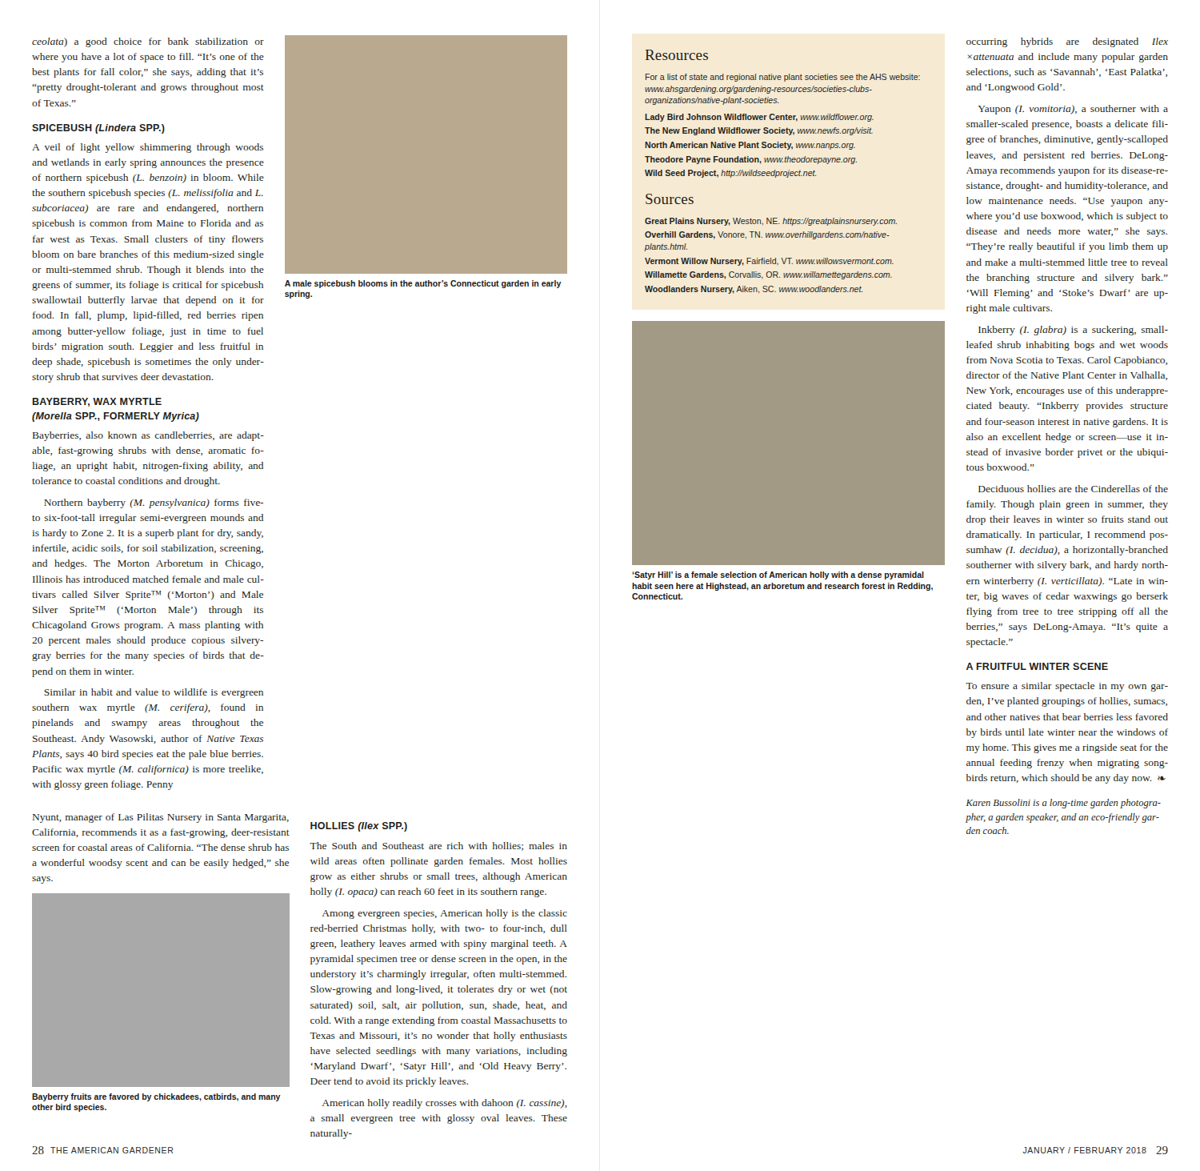ceolata) a good choice for bank stabilization or where you have a lot of space to fill. “It’s one of the best plants for fall color,” she says, adding that it’s “pretty drought-tolerant and grows throughout most of Texas.”
Spicebush (Lindera spp.)
A veil of light yellow shimmering through woods and wetlands in early spring announces the presence of northern spicebush (L. benzoin) in bloom. While the southern spicebush species (L. melissifolia and L. subcoriacea) are rare and endangered, northern spicebush is common from Maine to Florida and as far west as Texas. Small clusters of tiny flowers bloom on bare branches of this medium-sized single or multi-stemmed shrub. Though it blends into the greens of summer, its foliage is critical for spicebush swallowtail butterfly larvae that depend on it for food. In fall, plump, lipid-filled, red berries ripen among butter-yellow foliage, just in time to fuel birds’ migration south. Leggier and less fruitful in deep shade, spicebush is sometimes the only understory shrub that survives deer devastation.
Bayberry, Wax Myrtle
(Morella spp., formerly Myrica)
Bayberries, also known as candleberries, are adaptable, fast-growing shrubs with dense, aromatic foliage, an upright habit, nitrogen-fixing ability, and tolerance to coastal conditions and drought.
Northern bayberry (M. pensylvanica) forms five- to six-foot-tall irregular semi-evergreen mounds and is hardy to Zone 2. It is a superb plant for dry, sandy, infertile, acidic soils, for soil stabilization, screening, and hedges. The Morton Arboretum in Chicago, Illinois has introduced matched female and male cultivars called Silver Sprite™ (‘Morton’) and Male Silver Sprite™ (‘Morton Male’) through its Chicagoland Grows program. A mass planting with 20 percent males should produce copious silvery-gray berries for the many species of birds that depend on them in winter.
Similar in habit and value to wildlife is evergreen southern wax myrtle (M. cerifera), found in pinelands and swampy areas throughout the Southeast. Andy Wasowski, author of Native Texas Plants, says 40 bird species eat the pale blue berries. Pacific wax myrtle (M. californica) is more treelike, with glossy green foliage. Penny
A male spicebush blooms in the author’s Connecticut garden in early spring.
Nyunt, manager of Las Pilitas Nursery in Santa Margarita, California, recommends it as a fast-growing, deer-resistant screen for coastal areas of California. “The dense shrub has a wonderful woodsy scent and can be easily hedged,” she says.
Bayberry fruits are favored by chickadees, catbirds, and many other bird species.
Hollies (Ilex spp.)
The South and Southeast are rich with hollies; males in wild areas often pollinate garden females. Most hollies grow as either shrubs or small trees, although American holly (I. opaca) can reach 60 feet in its southern range.
Among evergreen species, American holly is the classic red-berried Christmas holly, with two- to four-inch, dull green, leathery leaves armed with spiny marginal teeth. A pyramidal specimen tree or dense screen in the open, in the understory it’s charmingly irregular, often multi-stemmed. Slow-growing and long-lived, it tolerates dry or wet (not saturated) soil, salt, air pollution, sun, shade, heat, and cold. With a range extending from coastal Massachusetts to Texas and Missouri, it’s no wonder that holly enthusiasts have selected seedlings with many variations, including ‘Maryland Dwarf’, ‘Satyr Hill’, and ‘Old Heavy Berry’. Deer tend to avoid its prickly leaves.
American holly readily crosses with dahoon (I. cassine), a small evergreen tree with glossy oval leaves. These naturally-
28 the american gardener
Resources
For a list of state and regional native plant societies see the AHS website:
www.ahsgardening.org/gardening-resources/societies-clubs-organizations/native-plant-societies.
Lady Bird Johnson Wildflower Center, www.wildflower.org.
The New England Wildflower Society, www.newfs.org/visit.
North American Native Plant Society, www.nanps.org.
Theodore Payne Foundation, www.theodorepayne.org.
Wild Seed Project, http://wildseedproject.net.
Sources
Great Plains Nursery, Weston, NE. https://greatplainsnursery.com.
Overhill Gardens, Vonore, TN. www.overhillgardens.com/native-plants.html.
Vermont Willow Nursery, Fairfield, VT. www.willowsvermont.com.
Willamette Gardens, Corvallis, OR. www.willamettegardens.com.
Woodlanders Nursery, Aiken, SC. www.woodlanders.net.
‘Satyr Hill’ is a female selection of American holly with a dense pyramidal habit seen here at Highstead, an arboretum and research forest in Redding, Connecticut.
occurring hybrids are designated Ilex ×attenuata and include many popular garden selections, such as ‘Savannah’, ‘East Palatka’, and ‘Longwood Gold’.
Yaupon (I. vomitoria), a southerner with a smaller-scaled presence, boasts a delicate filigree of branches, diminutive, gently-scalloped leaves, and persistent red berries. DeLong-Amaya recommends yaupon for its disease-resistance, drought- and humidity-tolerance, and low maintenance needs. “Use yaupon anywhere you’d use boxwood, which is subject to disease and needs more water,” she says. “They’re really beautiful if you limb them up and make a multi-stemmed little tree to reveal the branching structure and silvery bark.” ‘Will Fleming’ and ‘Stoke’s Dwarf’ are upright male cultivars.
Inkberry (I. glabra) is a suckering, small-leafed shrub inhabiting bogs and wet woods from Nova Scotia to Texas. Carol Capobianco, director of the Native Plant Center in Valhalla, New York, encourages use of this underappreciated beauty. “Inkberry provides structure and four-season interest in native gardens. It is also an excellent hedge or screen—use it instead of invasive border privet or the ubiquitous boxwood.”
Deciduous hollies are the Cinderellas of the family. Though plain green in summer, they drop their leaves in winter so fruits stand out dramatically. In particular, I recommend possumhaw (I. decidua), a horizontally-branched southerner with silvery bark, and hardy northern winterberry (I. verticillata). “Late in winter, big waves of cedar waxwings go berserk flying from tree to tree stripping off all the berries,” says DeLong-Amaya. “It’s quite a spectacle.”
A Fruitful Winter Scene
To ensure a similar spectacle in my own garden, I’ve planted groupings of hollies, sumacs, and other natives that bear berries less favored by birds until late winter near the windows of my home. This gives me a ringside seat for the annual feeding frenzy when migrating songbirds return, which should be any day now.❧
Karen Bussolini is a long-time garden photographer, a garden speaker, and an eco-friendly garden coach.
January / February 2018 29